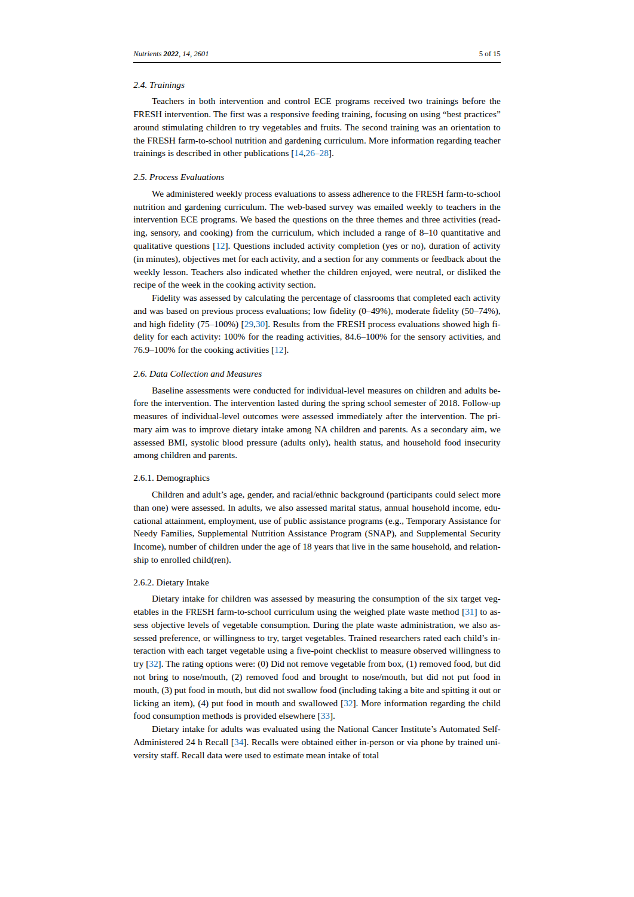Nutrients 2022, 14, 2601 5 of 15
2.4. Trainings
Teachers in both intervention and control ECE programs received two trainings before the FRESH intervention. The first was a responsive feeding training, focusing on using “best practices” around stimulating children to try vegetables and fruits. The second training was an orientation to the FRESH farm-to-school nutrition and gardening curriculum. More information regarding teacher trainings is described in other publications [14,26–28].
2.5. Process Evaluations
We administered weekly process evaluations to assess adherence to the FRESH farm-to-school nutrition and gardening curriculum. The web-based survey was emailed weekly to teachers in the intervention ECE programs. We based the questions on the three themes and three activities (reading, sensory, and cooking) from the curriculum, which included a range of 8–10 quantitative and qualitative questions [12]. Questions included activity completion (yes or no), duration of activity (in minutes), objectives met for each activity, and a section for any comments or feedback about the weekly lesson. Teachers also indicated whether the children enjoyed, were neutral, or disliked the recipe of the week in the cooking activity section.
Fidelity was assessed by calculating the percentage of classrooms that completed each activity and was based on previous process evaluations; low fidelity (0–49%), moderate fidelity (50–74%), and high fidelity (75–100%) [29,30]. Results from the FRESH process evaluations showed high fidelity for each activity: 100% for the reading activities, 84.6–100% for the sensory activities, and 76.9–100% for the cooking activities [12].
2.6. Data Collection and Measures
Baseline assessments were conducted for individual-level measures on children and adults before the intervention. The intervention lasted during the spring school semester of 2018. Follow-up measures of individual-level outcomes were assessed immediately after the intervention. The primary aim was to improve dietary intake among NA children and parents. As a secondary aim, we assessed BMI, systolic blood pressure (adults only), health status, and household food insecurity among children and parents.
2.6.1. Demographics
Children and adult’s age, gender, and racial/ethnic background (participants could select more than one) were assessed. In adults, we also assessed marital status, annual household income, educational attainment, employment, use of public assistance programs (e.g., Temporary Assistance for Needy Families, Supplemental Nutrition Assistance Program (SNAP), and Supplemental Security Income), number of children under the age of 18 years that live in the same household, and relationship to enrolled child(ren).
2.6.2. Dietary Intake
Dietary intake for children was assessed by measuring the consumption of the six target vegetables in the FRESH farm-to-school curriculum using the weighed plate waste method [31] to assess objective levels of vegetable consumption. During the plate waste administration, we also assessed preference, or willingness to try, target vegetables. Trained researchers rated each child’s interaction with each target vegetable using a five-point checklist to measure observed willingness to try [32]. The rating options were: (0) Did not remove vegetable from box, (1) removed food, but did not bring to nose/mouth, (2) removed food and brought to nose/mouth, but did not put food in mouth, (3) put food in mouth, but did not swallow food (including taking a bite and spitting it out or licking an item), (4) put food in mouth and swallowed [32]. More information regarding the child food consumption methods is provided elsewhere [33].
Dietary intake for adults was evaluated using the National Cancer Institute’s Automated Self-Administered 24 h Recall [34]. Recalls were obtained either in-person or via phone by trained university staff. Recall data were used to estimate mean intake of total